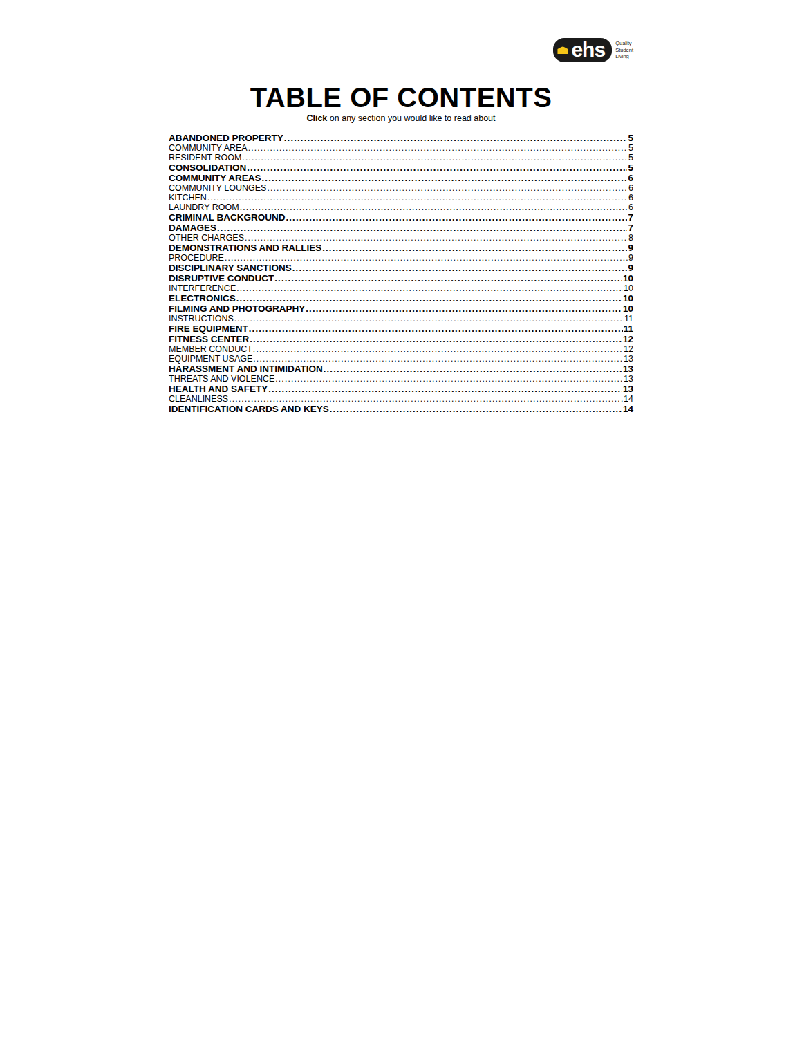ehs Quality
Student
Living
TABLE OF CONTENTS
Click on any section you would like to read about
ABANDONED PROPERTY.................................................................................................................. 5
COMMUNITY AREA................................................................................................................................. 5
RESIDENT ROOM................................................................................................................................... 5
CONSOLIDATION.............................................................................................................................. 5
COMMUNITY AREAS....................................................................................................................... 6
COMMUNITY LOUNGES......................................................................................................................... 6
KITCHEN............................................................................................................................................. 6
LAUNDRY ROOM.................................................................................................................................... 6
CRIMINAL BACKGROUND............................................................................................................. 7
DAMAGES..................................................................................................................................... 7
OTHER CHARGES.................................................................................................................................. 8
DEMONSTRATIONS AND RALLIES................................................................................................. 9
PROCEDURE....................................................................................................................................... 9
DISCIPLINARY SANCTIONS.......................................................................................................... 9
DISRUPTIVE CONDUCT............................................................................................................... 10
INTERFERENCE.................................................................................................................................... 10
ELECTRONICS......................................................................................................................... 10
FILMING AND PHOTOGRAPHY..................................................................................................... 10
INSTRUCTIONS..................................................................................................................................... 11
FIRE EQUIPMENT................................................................................................................... 11
FITNESS CENTER................................................................................................................... 12
MEMBER CONDUCT................................................................................................................................ 12
EQUIPMENT USAGE................................................................................................................................ 13
HARASSMENT AND INTIMIDATION................................................................................................ 13
THREATS AND VIOLENCE....................................................................................................................... 13
HEALTH AND SAFETY................................................................................................................. 13
CLEANLINESS....................................................................................................................................... 14
IDENTIFICATION CARDS AND KEYS.............................................................................................. 14